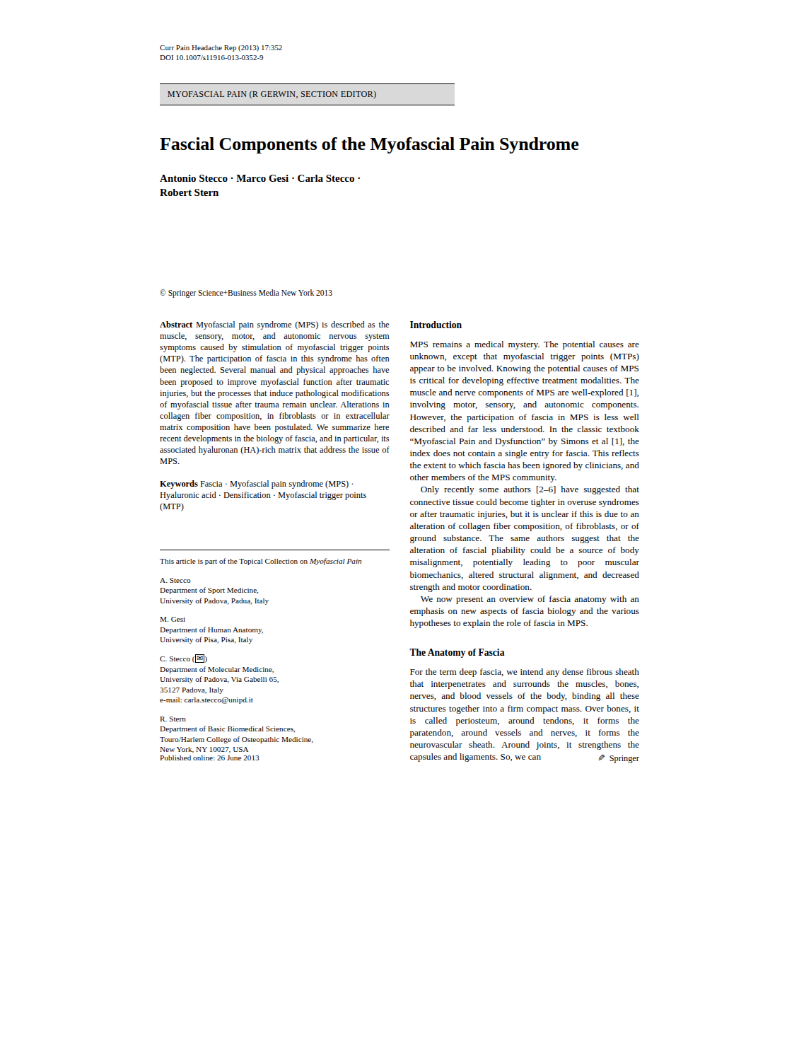Curr Pain Headache Rep (2013) 17:352
DOI 10.1007/s11916-013-0352-9
MYOFASCIAL PAIN (R GERWIN, SECTION EDITOR)
Fascial Components of the Myofascial Pain Syndrome
Antonio Stecco · Marco Gesi · Carla Stecco ·
Robert Stern
© Springer Science+Business Media New York 2013
Abstract Myofascial pain syndrome (MPS) is described as the muscle, sensory, motor, and autonomic nervous system symptoms caused by stimulation of myofascial trigger points (MTP). The participation of fascia in this syndrome has often been neglected. Several manual and physical approaches have been proposed to improve myofascial function after traumatic injuries, but the processes that induce pathological modifications of myofascial tissue after trauma remain unclear. Alterations in collagen fiber composition, in fibroblasts or in extracellular matrix composition have been postulated. We summarize here recent developments in the biology of fascia, and in particular, its associated hyaluronan (HA)-rich matrix that address the issue of MPS.
Keywords Fascia · Myofascial pain syndrome (MPS) · Hyaluronic acid · Densification · Myofascial trigger points (MTP)
This article is part of the Topical Collection on Myofascial Pain
A. Stecco
Department of Sport Medicine,
University of Padova, Padua, Italy
M. Gesi
Department of Human Anatomy,
University of Pisa, Pisa, Italy
C. Stecco (✉)
Department of Molecular Medicine,
University of Padova, Via Gabelli 65,
35127 Padova, Italy
e-mail: carla.stecco@unipd.it
R. Stern
Department of Basic Biomedical Sciences,
Touro/Harlem College of Osteopathic Medicine,
New York, NY 10027, USA
Introduction
MPS remains a medical mystery. The potential causes are unknown, except that myofascial trigger points (MTPs) appear to be involved. Knowing the potential causes of MPS is critical for developing effective treatment modalities. The muscle and nerve components of MPS are well-explored [1], involving motor, sensory, and autonomic components. However, the participation of fascia in MPS is less well described and far less understood. In the classic textbook “Myofascial Pain and Dysfunction” by Simons et al [1], the index does not contain a single entry for fascia. This reflects the extent to which fascia has been ignored by clinicians, and other members of the MPS community.
Only recently some authors [2–6] have suggested that connective tissue could become tighter in overuse syndromes or after traumatic injuries, but it is unclear if this is due to an alteration of collagen fiber composition, of fibroblasts, or of ground substance. The same authors suggest that the alteration of fascial pliability could be a source of body misalignment, potentially leading to poor muscular biomechanics, altered structural alignment, and decreased strength and motor coordination.
We now present an overview of fascia anatomy with an emphasis on new aspects of fascia biology and the various hypotheses to explain the role of fascia in MPS.
The Anatomy of Fascia
For the term deep fascia, we intend any dense fibrous sheath that interpenetrates and surrounds the muscles, bones, nerves, and blood vessels of the body, binding all these structures together into a firm compact mass. Over bones, it is called periosteum, around tendons, it forms the paratendon, around vessels and nerves, it forms the neurovascular sheath. Around joints, it strengthens the capsules and ligaments. So, we can
Published online: 26 June 2013
✎ Springer